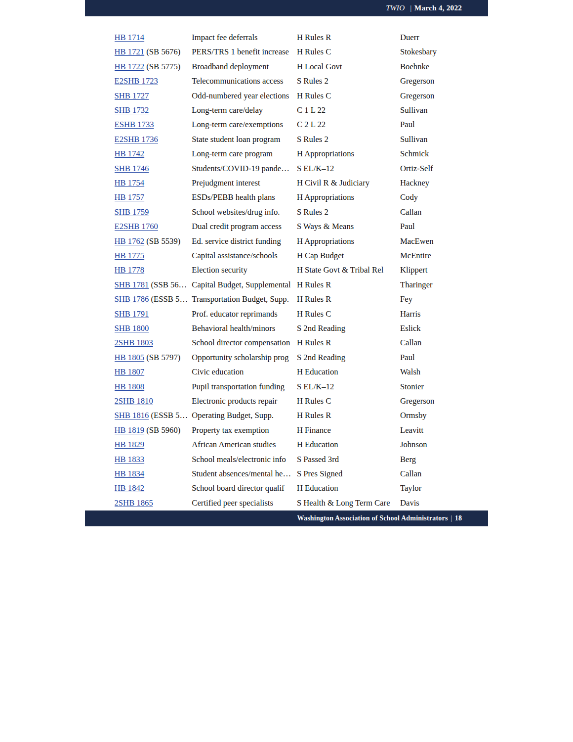TWIO|March 4, 2022
| HB 1714 | Impact fee deferrals | H Rules R | Duerr |
| HB 1721 (SB 5676) | PERS/TRS 1 benefit increase | H Rules C | Stokesbary |
| HB 1722 (SB 5775) | Broadband deployment | H Local Govt | Boehnke |
| E2SHB 1723 | Telecommunications access | S Rules 2 | Gregerson |
| SHB 1727 | Odd-numbered year elections | H Rules C | Gregerson |
| SHB 1732 | Long-term care/delay | C 1 L 22 | Sullivan |
| ESHB 1733 | Long-term care/exemptions | C 2 L 22 | Paul |
| E2SHB 1736 | State student loan program | S Rules 2 | Sullivan |
| HB 1742 | Long-term care program | H Appropriations | Schmick |
| SHB 1746 | Students/COVID-19 pandemic | S EL/K–12 | Ortiz-Self |
| HB 1754 | Prejudgment interest | H Civil R & Judiciary | Hackney |
| HB 1757 | ESDs/PEBB health plans | H Appropriations | Cody |
| SHB 1759 | School websites/drug info. | S Rules 2 | Callan |
| E2SHB 1760 | Dual credit program access | S Ways & Means | Paul |
| HB 1762 (SB 5539) | Ed. service district funding | H Appropriations | MacEwen |
| HB 1775 | Capital assistance/schools | H Cap Budget | McEntire |
| HB 1778 | Election security | H State Govt & Tribal Rel | Klippert |
| SHB 1781 (SSB 5651) | Capital Budget, Supplemental | H Rules R | Tharinger |
| SHB 1786 (ESSB 5689) | Transportation Budget, Supp. | H Rules R | Fey |
| SHB 1791 | Prof. educator reprimands | H Rules C | Harris |
| SHB 1800 | Behavioral health/minors | S 2nd Reading | Eslick |
| 2SHB 1803 | School director compensation | H Rules R | Callan |
| HB 1805 (SB 5797) | Opportunity scholarship prog | S 2nd Reading | Paul |
| HB 1807 | Civic education | H Education | Walsh |
| HB 1808 | Pupil transportation funding | S EL/K–12 | Stonier |
| 2SHB 1810 | Electronic products repair | H Rules C | Gregerson |
| SHB 1816 (ESSB 5693) | Operating Budget, Supp. | H Rules R | Ormsby |
| HB 1819 (SB 5960) | Property tax exemption | H Finance | Leavitt |
| HB 1829 | African American studies | H Education | Johnson |
| HB 1833 | School meals/electronic info | S Passed 3rd | Berg |
| HB 1834 | Student absences/mental health | S Pres Signed | Callan |
| HB 1842 | School board director qualif | H Education | Taylor |
| 2SHB 1865 | Certified peer specialists | S Health & Long Term Care | Davis |
Washington Association of School Administrators | 18